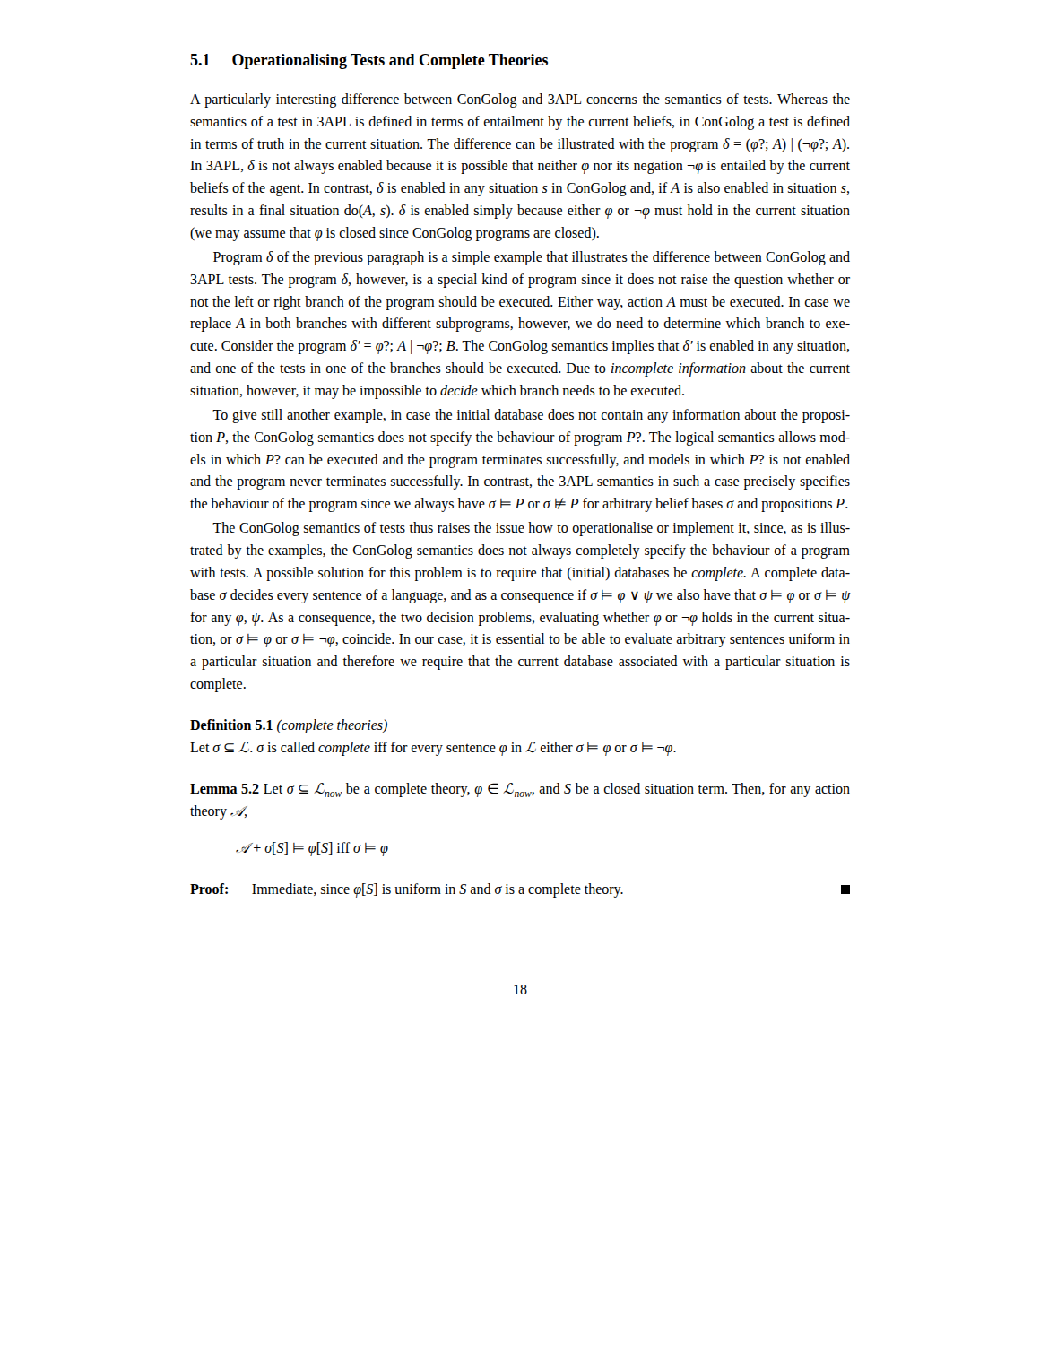5.1 Operationalising Tests and Complete Theories
A particularly interesting difference between ConGolog and 3APL concerns the semantics of tests. Whereas the semantics of a test in 3APL is defined in terms of entailment by the current beliefs, in ConGolog a test is defined in terms of truth in the current situation. The difference can be illustrated with the program δ = (φ?; A) | (¬φ?; A). In 3APL, δ is not always enabled because it is possible that neither φ nor its negation ¬φ is entailed by the current beliefs of the agent. In contrast, δ is enabled in any situation s in ConGolog and, if A is also enabled in situation s, results in a final situation do(A, s). δ is enabled simply because either φ or ¬φ must hold in the current situation (we may assume that φ is closed since ConGolog programs are closed).
Program δ of the previous paragraph is a simple example that illustrates the difference between ConGolog and 3APL tests. The program δ, however, is a special kind of program since it does not raise the question whether or not the left or right branch of the program should be executed. Either way, action A must be executed. In case we replace A in both branches with different subprograms, however, we do need to determine which branch to execute. Consider the program δ′ = φ?; A | ¬φ?; B. The ConGolog semantics implies that δ′ is enabled in any situation, and one of the tests in one of the branches should be executed. Due to incomplete information about the current situation, however, it may be impossible to decide which branch needs to be executed.
To give still another example, in case the initial database does not contain any information about the proposition P, the ConGolog semantics does not specify the behaviour of program P?. The logical semantics allows models in which P? can be executed and the program terminates successfully, and models in which P? is not enabled and the program never terminates successfully. In contrast, the 3APL semantics in such a case precisely specifies the behaviour of the program since we always have σ ⊨ P or σ ⊭ P for arbitrary belief bases σ and propositions P.
The ConGolog semantics of tests thus raises the issue how to operationalise or implement it, since, as is illustrated by the examples, the ConGolog semantics does not always completely specify the behaviour of a program with tests. A possible solution for this problem is to require that (initial) databases be complete. A complete database σ decides every sentence of a language, and as a consequence if σ ⊨ φ ∨ ψ we also have that σ ⊨ φ or σ ⊨ ψ for any φ, ψ. As a consequence, the two decision problems, evaluating whether φ or ¬φ holds in the current situation, or σ ⊨ φ or σ ⊨ ¬φ, coincide. In our case, it is essential to be able to evaluate arbitrary sentences uniform in a particular situation and therefore we require that the current database associated with a particular situation is complete.
Definition 5.1 (complete theories)
Let σ ⊆ ℒ. σ is called complete iff for every sentence φ in ℒ either σ ⊨ φ or σ ⊨ ¬φ.
Lemma 5.2 Let σ ⊆ ℒnow be a complete theory, φ ∈ ℒnow, and S be a closed situation term. Then, for any action theory 𝒜,
𝒜 + σ[S] ⊨ φ[S] iff σ ⊨ φ
Proof: Immediate, since φ[S] is uniform in S and σ is a complete theory.
18